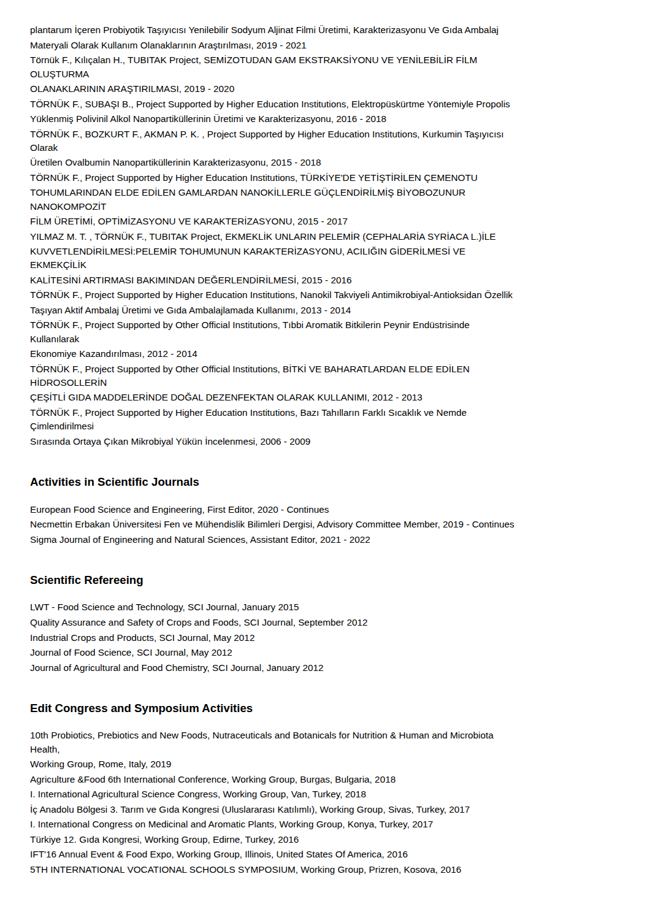plantarum İçeren Probiyotik Taşıyıcısı Yenilebilir Sodyum Aljinat Filmi Üretimi, Karakterizasyonu Ve Gıda Ambalaj
Materyali Olarak Kullanım Olanaklarının Araştırılması, 2019 - 2021
Törnük F., Kılıçalan H., TUBITAK Project, SEMİZOTUDAN GAM EKSTRAKSİYONU VE YENİLEBİLİR FİLM OLUŞTURMA
OLANAKLARININ ARAŞTIRILMASI, 2019 - 2020
TÖRNÜK F., SUBAŞI B., Project Supported by Higher Education Institutions, Elektropüskürtme Yöntemiyle Propolis
Yüklenmiş Polivinil Alkol Nanopartiküllerinin Üretimi ve Karakterizasyonu, 2016 - 2018
TÖRNÜK F., BOZKURT F., AKMAN P. K. , Project Supported by Higher Education Institutions, Kurkumin Taşıyıcısı Olarak
Üretilen Ovalbumin Nanopartiküllerinin Karakterizasyonu, 2015 - 2018
TÖRNÜK F., Project Supported by Higher Education Institutions, TÜRKİYE'DE YETİŞTİRİLEN ÇEMENOTU
TOHUMLARINDAN ELDE EDİLEN GAMLARDAN NANOKİLLERLE GÜÇLENDİRİLMİŞ BİYOBOZUNUR NANOKOMPOZİT
FİLM ÜRETİMİ, OPTİMİZASYONU VE KARAKTERİZASYONU, 2015 - 2017
YILMAZ M. T. , TÖRNÜK F., TUBITAK Project, EKMEKLİK UNLARIN PELEMİR (CEPHALARİA SYRİACA L.)İLE
KUVVETLENDİRİLMESİ:PELEMİR TOHUMUNUN KARAKTERİZASYONU, ACILIĞIN GİDERİLMESİ VE EKMEKÇİLİK
KALİTESİNİ ARTIRMASI BAKIMINDAN DEĞERLENDİRİLMESİ, 2015 - 2016
TÖRNÜK F., Project Supported by Higher Education Institutions, Nanokil Takviyeli Antimikrobiyal-Antioksidan Özellik
Taşıyan Aktif Ambalaj Üretimi ve Gıda Ambalajlamada Kullanımı, 2013 - 2014
TÖRNÜK F., Project Supported by Other Official Institutions, Tıbbi Aromatik Bitkilerin Peynir Endüstrisinde Kullanılarak
Ekonomiye Kazandırılması, 2012 - 2014
TÖRNÜK F., Project Supported by Other Official Institutions, BİTKİ VE BAHARATLARDAN ELDE EDİLEN HİDROSOLLERİN
ÇEŞİTLİ GIDA MADDELERİNDE DOĞAL DEZENFEKTAN OLARAK KULLANIMI, 2012 - 2013
TÖRNÜK F., Project Supported by Higher Education Institutions, Bazı Tahılların Farklı Sıcaklık ve Nemde Çimlendirilmesi
Sırasında Ortaya Çıkan Mikrobiyal Yükün İncelenmesi, 2006 - 2009
Activities in Scientific Journals
European Food Science and Engineering, First Editor, 2020 - Continues
Necmettin Erbakan Üniversitesi Fen ve Mühendislik Bilimleri Dergisi, Advisory Committee Member, 2019 - Continues
Sigma Journal of Engineering and Natural Sciences, Assistant Editor, 2021 - 2022
Scientific Refereeing
LWT - Food Science and Technology, SCI Journal, January 2015
Quality Assurance and Safety of Crops and Foods, SCI Journal, September 2012
Industrial Crops and Products, SCI Journal, May 2012
Journal of Food Science, SCI Journal, May 2012
Journal of Agricultural and Food Chemistry, SCI Journal, January 2012
Edit Congress and Symposium Activities
10th Probiotics, Prebiotics and New Foods, Nutraceuticals and Botanicals for Nutrition & Human and Microbiota Health,
Working Group, Rome, Italy, 2019
Agriculture &Food 6th International Conference, Working Group, Burgas, Bulgaria, 2018
I. International Agricultural Science Congress, Working Group, Van, Turkey, 2018
İç Anadolu Bölgesi 3. Tarım ve Gıda Kongresi (Uluslararası Katılımlı), Working Group, Sivas, Turkey, 2017
I. International Congress on Medicinal and Aromatic Plants, Working Group, Konya, Turkey, 2017
Türkiye 12. Gıda Kongresi, Working Group, Edirne, Turkey, 2016
IFT'16 Annual Event & Food Expo, Working Group, Illinois, United States Of America, 2016
5TH INTERNATIONAL VOCATIONAL SCHOOLS SYMPOSIUM, Working Group, Prizren, Kosova, 2016